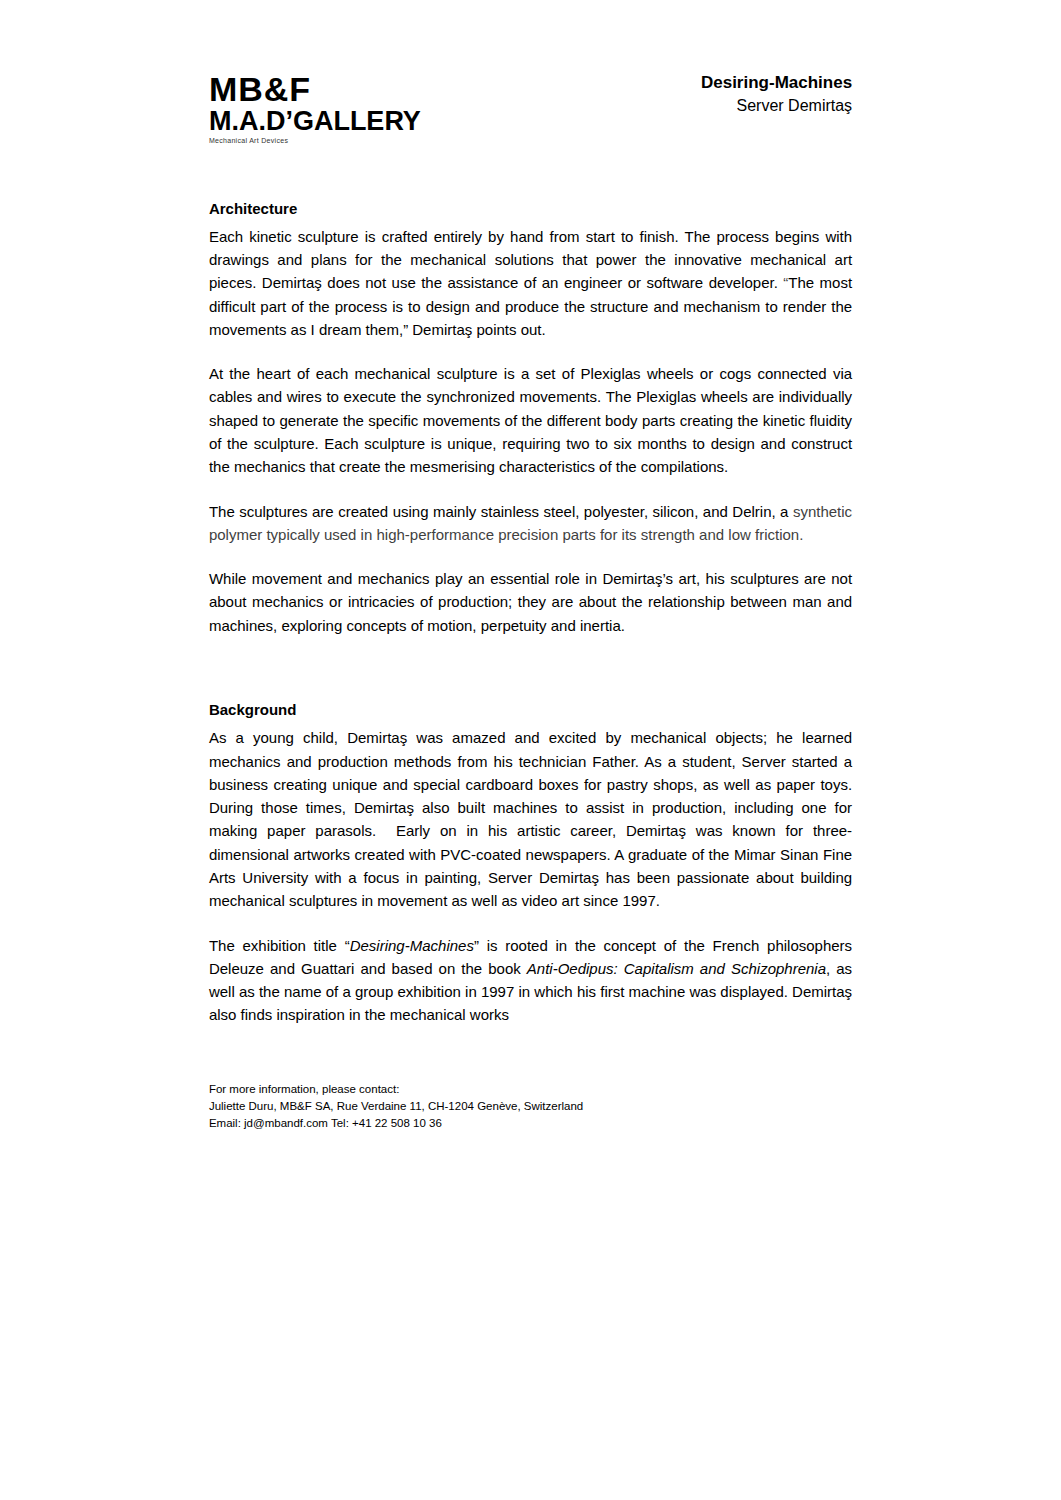MB&F
M.A.D’GALLERY
Mechanical Art Devices
Desiring-Machines
Server Demirtaş
Architecture
Each kinetic sculpture is crafted entirely by hand from start to finish. The process begins with drawings and plans for the mechanical solutions that power the innovative mechanical art pieces. Demirtaş does not use the assistance of an engineer or software developer. “The most difficult part of the process is to design and produce the structure and mechanism to render the movements as I dream them,” Demirtaş points out.
At the heart of each mechanical sculpture is a set of Plexiglas wheels or cogs connected via cables and wires to execute the synchronized movements. The Plexiglas wheels are individually shaped to generate the specific movements of the different body parts creating the kinetic fluidity of the sculpture. Each sculpture is unique, requiring two to six months to design and construct the mechanics that create the mesmerising characteristics of the compilations.
The sculptures are created using mainly stainless steel, polyester, silicon, and Delrin, a synthetic polymer typically used in high-performance precision parts for its strength and low friction.
While movement and mechanics play an essential role in Demirtaş’s art, his sculptures are not about mechanics or intricacies of production; they are about the relationship between man and machines, exploring concepts of motion, perpetuity and inertia.
Background
As a young child, Demirtaş was amazed and excited by mechanical objects; he learned mechanics and production methods from his technician Father. As a student, Server started a business creating unique and special cardboard boxes for pastry shops, as well as paper toys. During those times, Demirtaş also built machines to assist in production, including one for making paper parasols. Early on in his artistic career, Demirtaş was known for three-dimensional artworks created with PVC-coated newspapers. A graduate of the Mimar Sinan Fine Arts University with a focus in painting, Server Demirtaş has been passionate about building mechanical sculptures in movement as well as video art since 1997.
The exhibition title “Desiring-Machines” is rooted in the concept of the French philosophers Deleuze and Guattari and based on the book Anti-Oedipus: Capitalism and Schizophrenia, as well as the name of a group exhibition in 1997 in which his first machine was displayed. Demirtaş also finds inspiration in the mechanical works
For more information, please contact:
Juliette Duru, MB&F SA, Rue Verdaine 11, CH-1204 Genève, Switzerland
Email: jd@mbandf.com Tel: +41 22 508 10 36